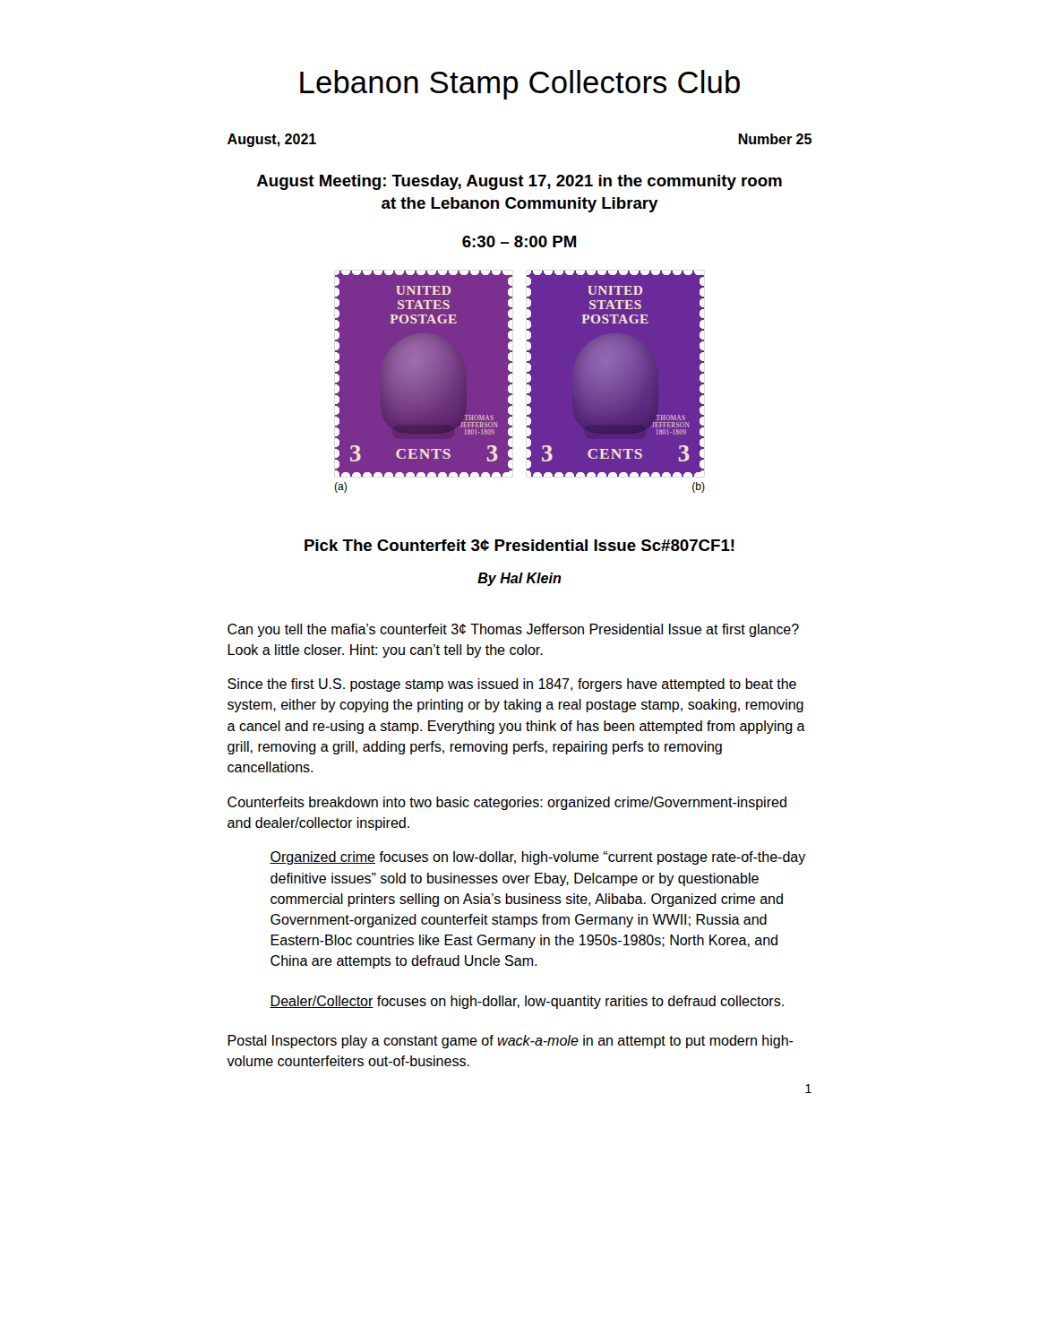Lebanon Stamp Collectors Club
August, 2021 Number 25
August Meeting: Tuesday, August 17, 2021 in the community room at the Lebanon Community Library
6:30 – 8:00 PM
United
States
Postage
THOMAS
JEFFERSON
1801-1809
3 Cents 3
United
States
Postage
THOMAS
JEFFERSON
1801-1809
3 Cents 3
(a)
(b)
Pick The Counterfeit 3¢ Presidential Issue Sc#807CF1!
By Hal Klein
Can you tell the mafia’s counterfeit 3¢ Thomas Jefferson Presidential Issue at first glance? Look a little closer. Hint: you can’t tell by the color.
Since the first U.S. postage stamp was issued in 1847, forgers have attempted to beat the system, either by copying the printing or by taking a real postage stamp, soaking, removing a cancel and re-using a stamp. Everything you think of has been attempted from applying a grill, removing a grill, adding perfs, removing perfs, repairing perfs to removing cancellations.
Counterfeits breakdown into two basic categories: organized crime/Government-inspired and dealer/collector inspired.
Organized crime focuses on low-dollar, high-volume “current postage rate-of-the-day definitive issues” sold to businesses over Ebay, Delcampe or by questionable commercial printers selling on Asia’s business site, Alibaba. Organized crime and Government-organized counterfeit stamps from Germany in WWII; Russia and Eastern-Bloc countries like East Germany in the 1950s-1980s; North Korea, and China are attempts to defraud Uncle Sam.
Dealer/Collector focuses on high-dollar, low-quantity rarities to defraud collectors.
Postal Inspectors play a constant game of wack-a-mole in an attempt to put modern high-volume counterfeiters out-of-business.
1